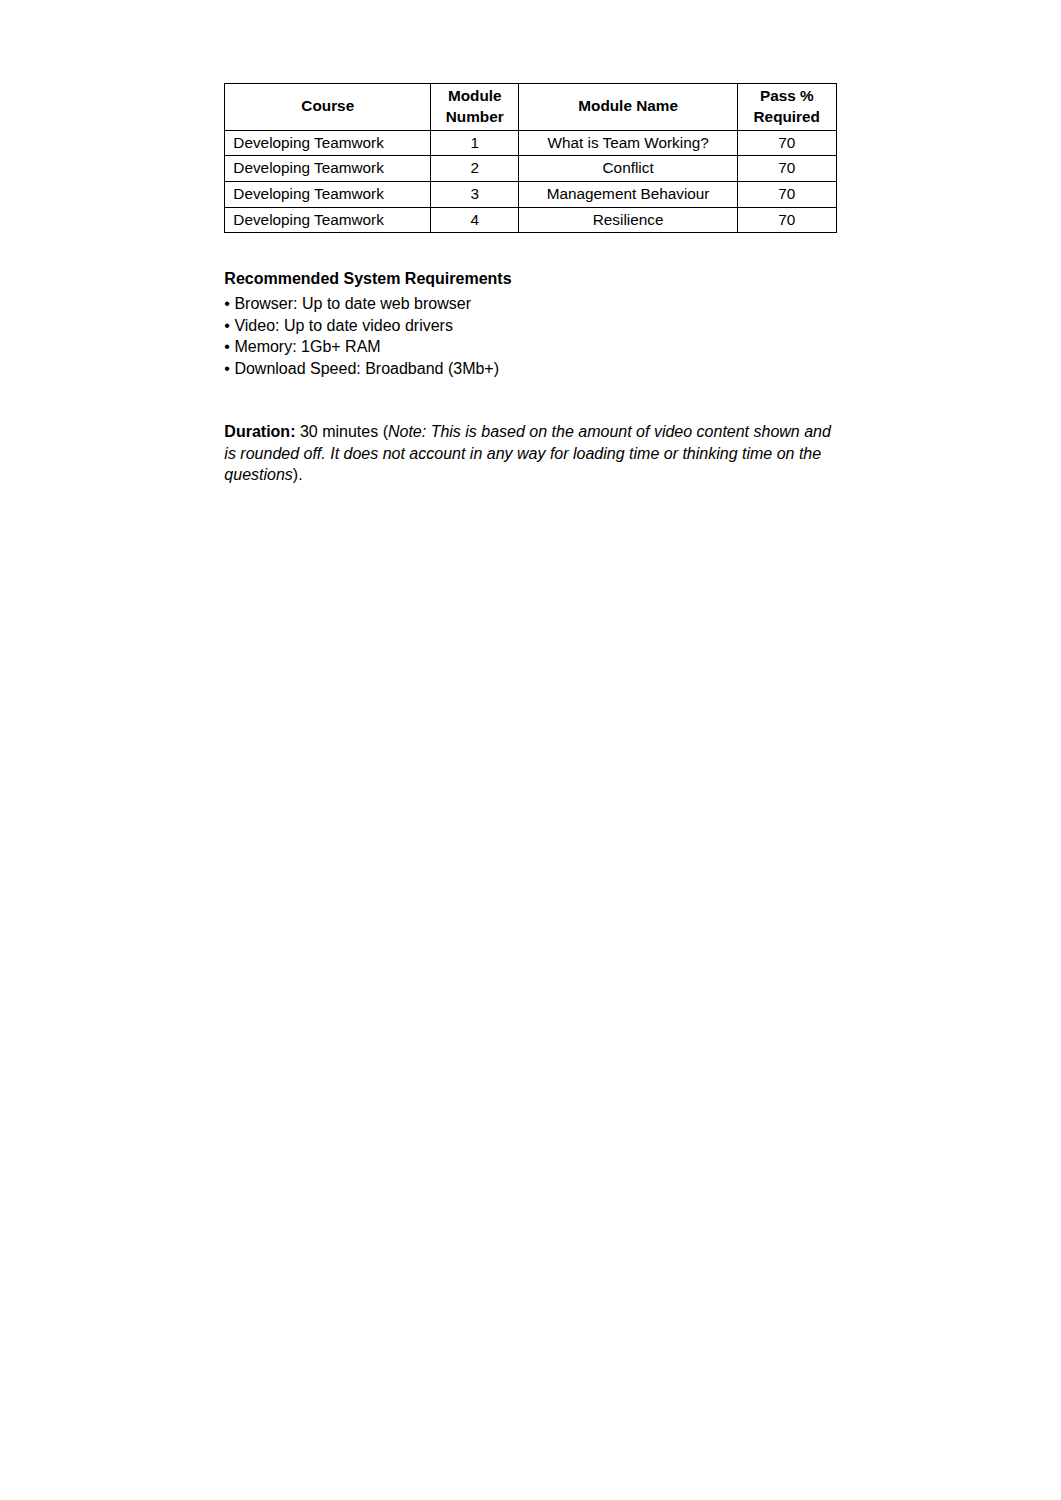| Course | Module Number | Module Name | Pass % Required |
| --- | --- | --- | --- |
| Developing Teamwork | 1 | What is Team Working? | 70 |
| Developing Teamwork | 2 | Conflict | 70 |
| Developing Teamwork | 3 | Management Behaviour | 70 |
| Developing Teamwork | 4 | Resilience | 70 |
Recommended System Requirements
Browser: Up to date web browser
Video: Up to date video drivers
Memory: 1Gb+ RAM
Download Speed: Broadband (3Mb+)
Duration: 30 minutes (Note: This is based on the amount of video content shown and is rounded off. It does not account in any way for loading time or thinking time on the questions).